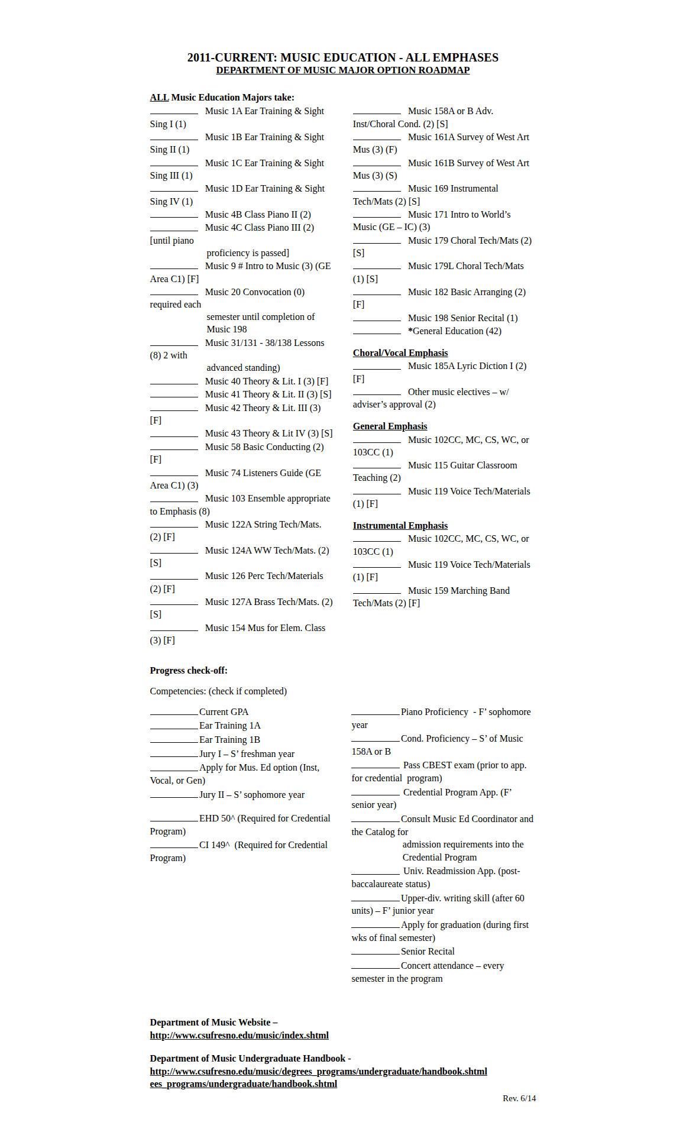2011-CURRENT: MUSIC EDUCATION - ALL EMPHASES
DEPARTMENT OF MUSIC MAJOR OPTION ROADMAP
ALL Music Education Majors take:
Music 1A Ear Training & Sight Sing I (1)
Music 1B Ear Training & Sight Sing II (1)
Music 1C Ear Training & Sight Sing III (1)
Music 1D Ear Training & Sight Sing IV (1)
Music 4B Class Piano II (2)
Music 4C Class Piano III (2) [until piano proficiency is passed]
Music 9 # Intro to Music (3) (GE Area C1) [F]
Music 20 Convocation (0) required each semester until completion of Music 198
Music 31/131 - 38/138 Lessons (8) 2 with advanced standing)
Music 40 Theory & Lit. I (3) [F]
Music 41 Theory & Lit. II (3) [S]
Music 42 Theory & Lit. III (3) [F]
Music 43 Theory & Lit IV (3) [S]
Music 58 Basic Conducting (2) [F]
Music 74 Listeners Guide (GE Area C1) (3)
Music 103 Ensemble appropriate to Emphasis (8)
Music 122A String Tech/Mats. (2) [F]
Music 124A WW Tech/Mats. (2) [S]
Music 126 Perc Tech/Materials (2) [F]
Music 127A Brass Tech/Mats. (2) [S]
Music 154 Mus for Elem. Class (3) [F]
Music 158A or B Adv. Inst/Choral Cond. (2) [S]
Music 161A Survey of West Art Mus (3) (F)
Music 161B Survey of West Art Mus (3) (S)
Music 169 Instrumental Tech/Mats (2) [S]
Music 171 Intro to World’s Music (GE – IC) (3)
Music 179 Choral Tech/Mats (2) [S]
Music 179L Choral Tech/Mats (1) [S]
Music 182 Basic Arranging (2) [F]
Music 198 Senior Recital (1)
*General Education (42)
Choral/Vocal Emphasis
Music 185A Lyric Diction I (2) [F]
Other music electives – w/ adviser’s approval (2)
General Emphasis
Music 102CC, MC, CS, WC, or 103CC (1)
Music 115 Guitar Classroom Teaching (2)
Music 119 Voice Tech/Materials (1) [F]
Instrumental Emphasis
Music 102CC, MC, CS, WC, or 103CC (1)
Music 119 Voice Tech/Materials (1) [F]
Music 159 Marching Band Tech/Mats (2) [F]
Progress check-off:
Competencies: (check if completed)
Current GPA
Ear Training 1A
Ear Training 1B
Jury I – S’ freshman year
Apply for Mus. Ed option (Inst, Vocal, or Gen)
Jury II – S’ sophomore year
EHD 50^ (Required for Credential Program)
CI 149^ (Required for Credential Program)
Piano Proficiency - F’ sophomore year
Cond. Proficiency – S’ of Music 158A or B
Pass CBEST exam (prior to app. for credential program)
Credential Program App. (F’ senior year)
Consult Music Ed Coordinator and the Catalog for admission requirements into the Credential Program
Univ. Readmission App. (post-baccalaureate status)
Upper-div. writing skill (after 60 units) – F’ junior year
Apply for graduation (during first wks of final semester)
Senior Recital
Concert attendance – every semester in the program
Department of Music Website –
http://www.csufresno.edu/music/index.shtml
Department of Music Undergraduate Handbook -
http://www.csufresno.edu/music/degrees_programs/undergraduate/handbook.shtml
ees_programs/undergraduate/handbook.shtml
Rev. 6/14